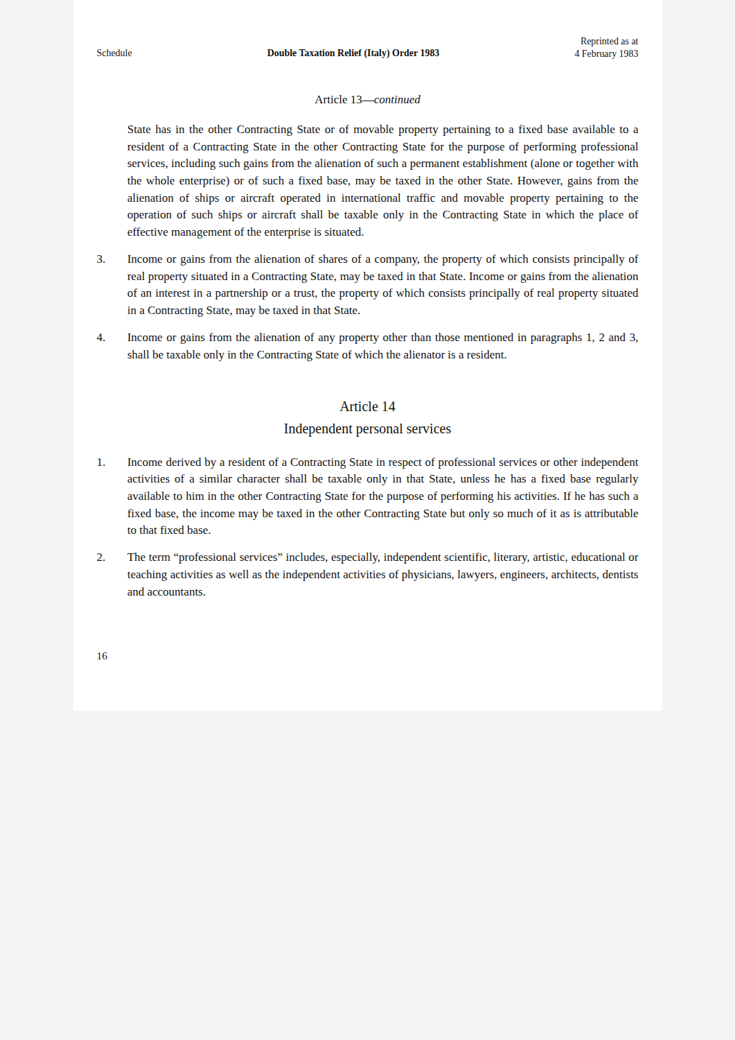Schedule
Double Taxation Relief (Italy) Order 1983
Reprinted as at4 February 1983
Article 13—continued
State has in the other Contracting State or of movable property pertaining to a fixed base available to a resident of a Contracting State in the other Contracting State for the purpose of performing professional services, including such gains from the alienation of such a permanent establishment (alone or together with the whole enterprise) or of such a fixed base, may be taxed in the other State. However, gains from the alienation of ships or aircraft operated in international traffic and movable property pertaining to the operation of such ships or aircraft shall be taxable only in the Contracting State in which the place of effective management of the enterprise is situated.
3. Income or gains from the alienation of shares of a company, the property of which consists principally of real property situated in a Contracting State, may be taxed in that State. Income or gains from the alienation of an interest in a partnership or a trust, the property of which consists principally of real property situated in a Contracting State, may be taxed in that State.
4. Income or gains from the alienation of any property other than those mentioned in paragraphs 1, 2 and 3, shall be taxable only in the Contracting State of which the alienator is a resident.
Article 14
Independent personal services
1. Income derived by a resident of a Contracting State in respect of professional services or other independent activities of a similar character shall be taxable only in that State, unless he has a fixed base regularly available to him in the other Contracting State for the purpose of performing his activities. If he has such a fixed base, the income may be taxed in the other Contracting State but only so much of it as is attributable to that fixed base.
2. The term “professional services” includes, especially, independent scientific, literary, artistic, educational or teaching activities as well as the independent activities of physicians, lawyers, engineers, architects, dentists and accountants.
16